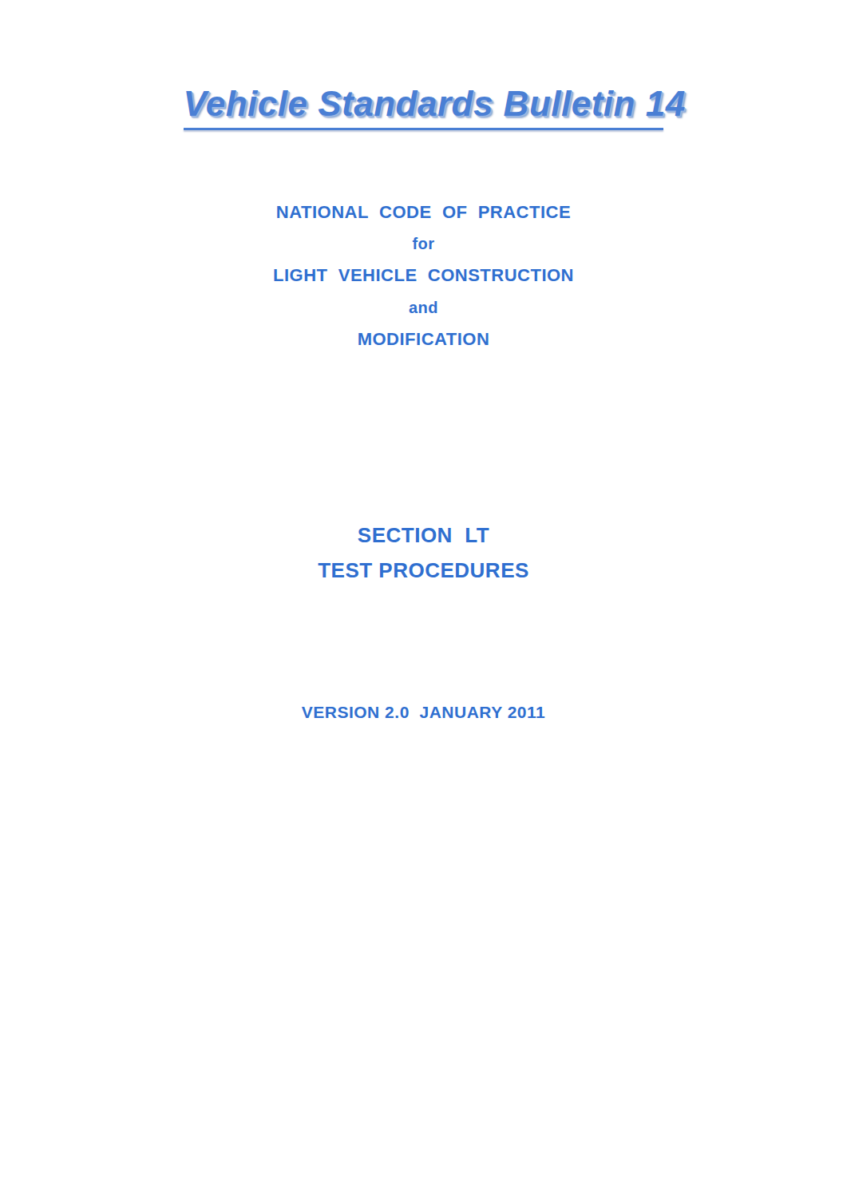Vehicle Standards Bulletin 14
NATIONAL CODE OF PRACTICE
for
LIGHT VEHICLE CONSTRUCTION
and
MODIFICATION
SECTION LT
TEST PROCEDURES
VERSION 2.0 JANUARY 2011